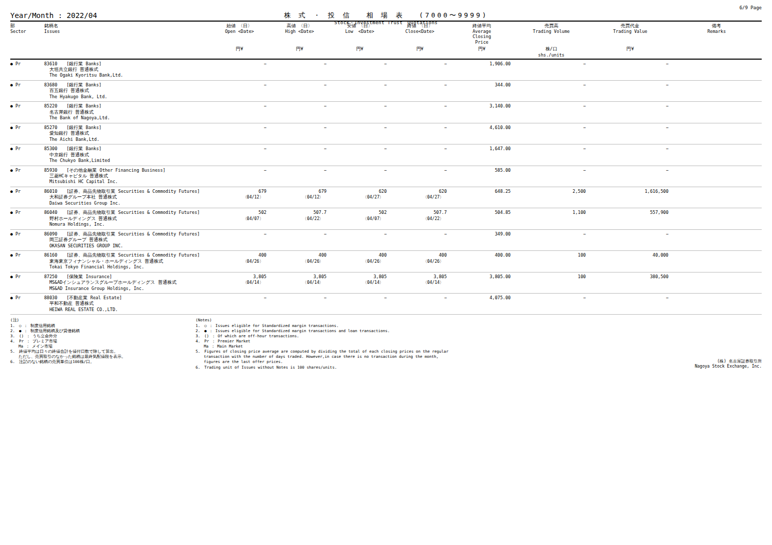6/9 Page
Year/Month : 2022/04
株 式 ・ 投 信 　相 場 表 　(7000〜9999)
Stock・Investment Trust　Quotations
| 部 Sector | 銘柄名 Issues | 始値 〈日〉 Open <Date> | 高値 〈日〉 High <Date> | 安値 〈日〉 Low <Date> | 終値 〈日〉 Close<Date> | 終値平均 Average Closing Price | 売買高 Trading Volume | 売買代金 Trading Value | 備考 Remarks |
| --- | --- | --- | --- | --- | --- | --- | --- | --- | --- |
| | | 円¥ | 円¥ | 円¥ | 円¥ | 円¥ | 株/口 shs./units | 円¥ | |
| ● Pr | 83610 [銀行業 Banks] 大垣共立銀行 普通株式 The Ogaki Kyoritsu Bank,Ltd. | − | − | − | − | 1,906.00 | − | − | |
| ● Pr | 83680 [銀行業 Banks] 百五銀行 普通株式 The Hyakugo Bank, Ltd. | − | − | − | − | 344.00 | − | − | |
| ● Pr | 85220 [銀行業 Banks] 名古屋銀行 普通株式 The Bank of Nagoya,Ltd. | − | − | − | − | 3,140.00 | − | − | |
| ● Pr | 85270 [銀行業 Banks] 愛知銀行 普通株式 The Aichi Bank,Ltd. | − | − | − | − | 4,610.00 | − | − | |
| ● Pr | 85300 [銀行業 Banks] 中京銀行 普通株式 The Chukyo Bank,Limited | − | − | − | − | 1,647.00 | − | − | |
| ● Pr | 85930 [その他金融業 Other Financing Business] 三菱HCキャピタル 普通株式 Mitsubishi HC Capital Inc. | − | − | − | − | 585.00 | − | − | |
| ● Pr | 86010 [証券、商品先物取引業 Securities & Commodity Futures] 大和証券グループ本社 普通株式 Daiwa Securities Group Inc. | 679 〈04/12〉 | 679 〈04/12〉 | 620 〈04/27〉 | 620 〈04/27〉 | 648.25 | 2,500 | 1,616,500 | |
| ● Pr | 86040 [証券、商品先物取引業 Securities & Commodity Futures] 野村ホールディングス 普通株式 Nomura Holdings, Inc. | 502 〈04/07〉 | 507.7 〈04/22〉 | 502 〈04/07〉 | 507.7 〈04/22〉 | 504.85 | 1,100 | 557,900 | |
| ● Pr | 86090 [証券、商品先物取引業 Securities & Commodity Futures] 岡三証券グループ 普通株式 OKASAN SECURITIES GROUP INC. | − | − | − | − | 349.00 | − | − | |
| ● Pr | 86160 [証券、商品先物取引業 Securities & Commodity Futures] 東海東京フィナンシャル・ホールディングス 普通株式 Tokai Tokyo Financial Holdings, Inc. | 400 〈04/26〉 | 400 〈04/26〉 | 400 〈04/26〉 | 400 〈04/26〉 | 400.00 | 100 | 40,000 | |
| ● Pr | 87250 [保険業 Insurance] MS&ADインシュアランスグループホールディングス 普通株式 MS&AD Insurance Group Holdings, Inc. | 3,805 〈04/14〉 | 3,805 〈04/14〉 | 3,805 〈04/14〉 | 3,805 〈04/14〉 | 3,805.00 | 100 | 380,500 | |
| ● Pr | 88030 [不動産業 Real Estate] 平和不動産 普通株式 HEIWA REAL ESTATE CO.,LTD. | − | − | − | − | 4,075.00 | − | − | |
(注)
1.　○ ： 制度信用銘柄
2.　● ： 制度信用銘柄及び貸借銘柄
3.　() ： うち立会外分
4.　Pr ： プレミア市場
　　Ma ： メイン市場
5.　終値平均は日々の終値合計を値付日数で除して算出。
　　ただし、売買取引のなかった銘柄は最終気配値段を表示。
6.　注記のない銘柄の売買単位は100株/口。
(Notes)
1.　○ ： Issues eligible for Standardized margin transactions.
2.　● ： Issues eligible for Standardized margin transactions and loan transactions.
3.　() ： Of which are off-hour transactions.
4.　Pr ： Premier Market
　　Ma ： Main Market
5.　Figures of closing price average are computed by dividing the total of each closing prices on the regular
　　transaction with the number of days traded. However,in case there is no transaction during the month,
　　figures are the last offer prices.
6.　Trading unit of Issues without Notes is 100 shares/units.
(株) 名古屋証券取引所
Nagoya Stock Exchange, Inc.